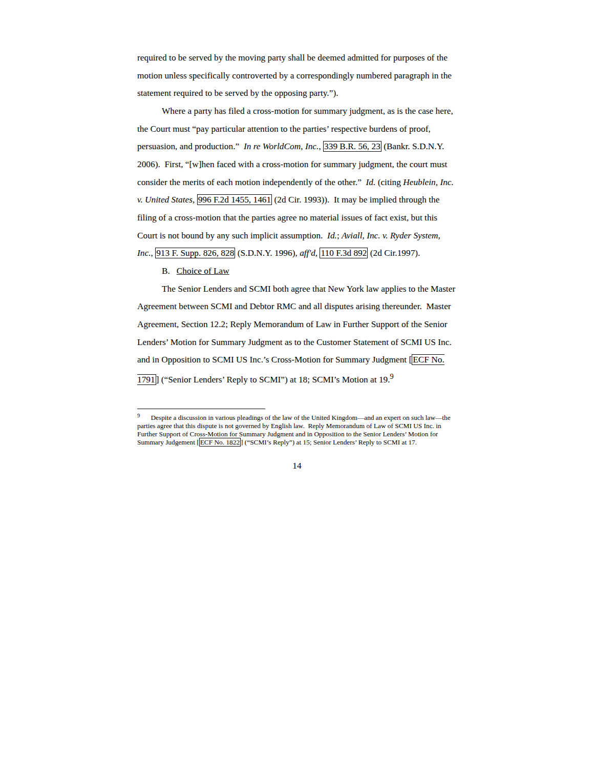required to be served by the moving party shall be deemed admitted for purposes of the motion unless specifically controverted by a correspondingly numbered paragraph in the statement required to be served by the opposing party.”).
Where a party has filed a cross-motion for summary judgment, as is the case here, the Court must “pay particular attention to the parties’ respective burdens of proof, persuasion, and production.” In re WorldCom, Inc., 339 B.R. 56, 23 (Bankr. S.D.N.Y. 2006). First, “[w]hen faced with a cross-motion for summary judgment, the court must consider the merits of each motion independently of the other.” Id. (citing Heublein, Inc. v. United States, 996 F.2d 1455, 1461 (2d Cir. 1993)). It may be implied through the filing of a cross-motion that the parties agree no material issues of fact exist, but this Court is not bound by any such implicit assumption. Id.; Aviall, Inc. v. Ryder System, Inc., 913 F. Supp. 826, 828 (S.D.N.Y. 1996), aff'd, 110 F.3d 892 (2d Cir.1997).
B. Choice of Law
The Senior Lenders and SCMI both agree that New York law applies to the Master Agreement between SCMI and Debtor RMC and all disputes arising thereunder. Master Agreement, Section 12.2; Reply Memorandum of Law in Further Support of the Senior Lenders’ Motion for Summary Judgment as to the Customer Statement of SCMI US Inc. and in Opposition to SCMI US Inc.’s Cross-Motion for Summary Judgment [ECF No. 1791] (“Senior Lenders’ Reply to SCMI”) at 18; SCMI’s Motion at 19.9
9Despite a discussion in various pleadings of the law of the United Kingdom—and an expert on such law—the parties agree that this dispute is not governed by English law. Reply Memorandum of Law of SCMI US Inc. in Further Support of Cross-Motion for Summary Judgment and in Opposition to the Senior Lenders’ Motion for Summary Judgement [ECF No. 1822] (“SCMI’s Reply”) at 15; Senior Lenders’ Reply to SCMI at 17.
14